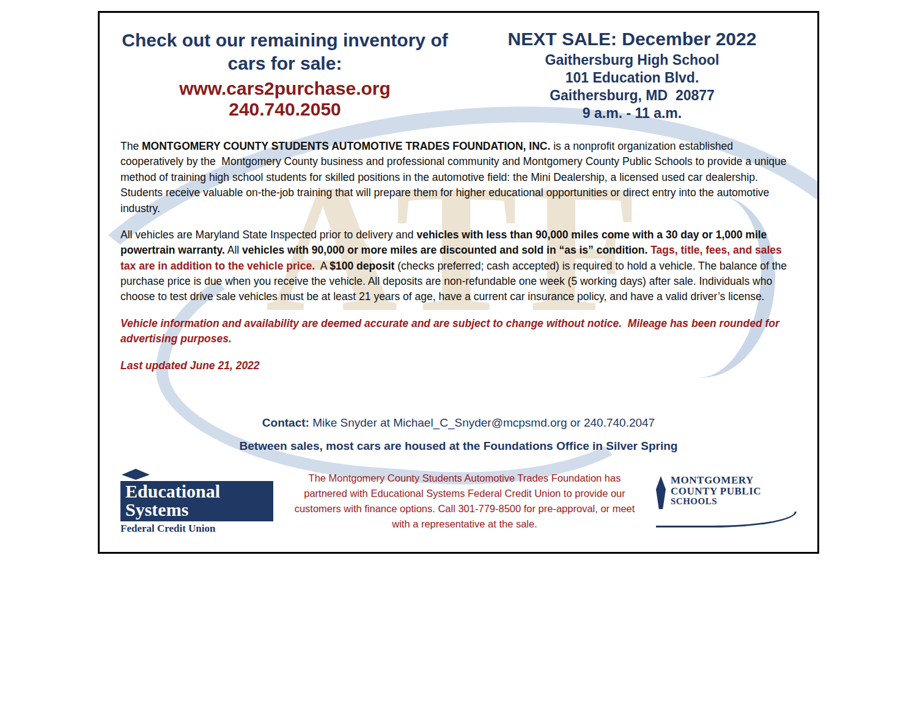ATF
Check out our remaining inventory of
cars for sale:
www.cars2purchase.org 240.740.2050
NEXT SALE: December 2022
Gaithersburg High School
101 Education Blvd.
Gaithersburg, MD 20877
9 a.m. - 11 a.m.
The MONTGOMERY COUNTY STUDENTS AUTOMOTIVE TRADES FOUNDATION, INC. is a nonprofit organization established cooperatively by the Montgomery County business and professional community and Montgomery County Public Schools to provide a unique method of training high school students for skilled positions in the automotive field: the Mini Dealership, a licensed used car dealership. Students receive valuable on-the-job training that will prepare them for higher educational opportunities or direct entry into the automotive industry.
All vehicles are Maryland State Inspected prior to delivery and vehicles with less than 90,000 miles come with a 30 day or 1,000 mile powertrain warranty. All vehicles with 90,000 or more miles are discounted and sold in “as is” condition. Tags, title, fees, and sales tax are in addition to the vehicle price. A $100 deposit (checks preferred; cash accepted) is required to hold a vehicle. The balance of the purchase price is due when you receive the vehicle. All deposits are non-refundable one week (5 working days) after sale. Individuals who choose to test drive sale vehicles must be at least 21 years of age, have a current car insurance policy, and have a valid driver’s license.
Vehicle information and availability are deemed accurate and are subject to change without notice. Mileage has been rounded for advertising purposes.
Last updated June 21, 2022
Contact: Mike Snyder at Michael_C_Snyder@mcpsmd.org or 240.740.2047
Between sales, most cars are housed at the Foundations Office in Silver Spring
Educational Systems Federal Credit Union
The Montgomery County Students Automotive Trades Foundation has partnered with Educational Systems Federal Credit Union to provide our customers with finance options. Call 301-779-8500 for pre-approval, or meet with a representative at the sale.
MONTGOMERY COUNTY PUBLIC SCHOOLS